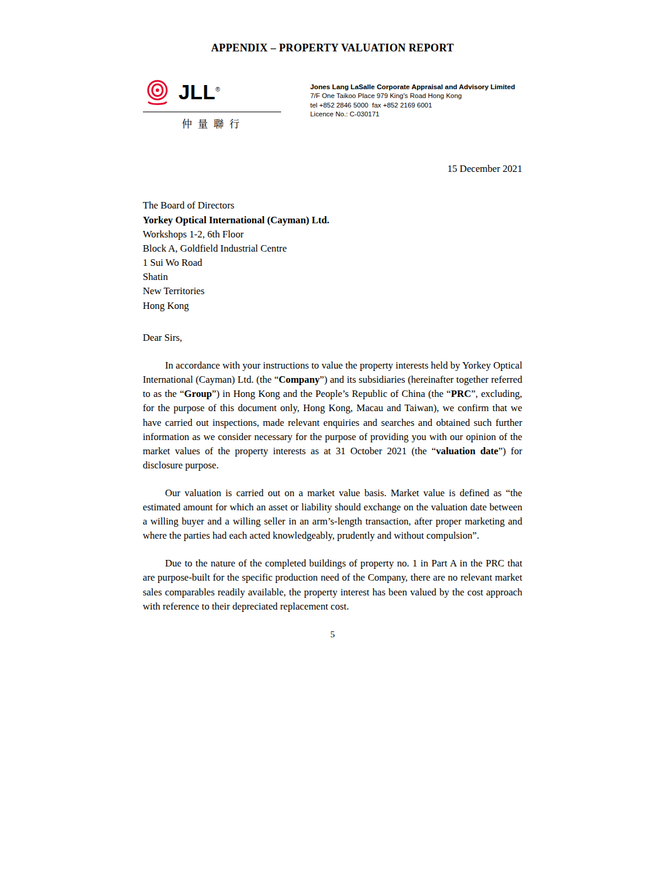APPENDIX – PROPERTY VALUATION REPORT
JLL®
仲量聯行
Jones Lang LaSalle Corporate Appraisal and Advisory Limited
7/F One Taikoo Place 979 King's Road Hong Kong
tel +852 2846 5000 fax +852 2169 6001
Licence No.: C-030171
15 December 2021
The Board of Directors
Yorkey Optical International (Cayman) Ltd.
Workshops 1-2, 6th Floor
Block A, Goldfield Industrial Centre
1 Sui Wo Road
Shatin
New Territories
Hong Kong
Dear Sirs,
In accordance with your instructions to value the property interests held by Yorkey Optical International (Cayman) Ltd. (the “Company”) and its subsidiaries (hereinafter together referred to as the “Group”) in Hong Kong and the People’s Republic of China (the “PRC”, excluding, for the purpose of this document only, Hong Kong, Macau and Taiwan), we confirm that we have carried out inspections, made relevant enquiries and searches and obtained such further information as we consider necessary for the purpose of providing you with our opinion of the market values of the property interests as at 31 October 2021 (the “valuation date”) for disclosure purpose.
Our valuation is carried out on a market value basis. Market value is defined as “the estimated amount for which an asset or liability should exchange on the valuation date between a willing buyer and a willing seller in an arm’s-length transaction, after proper marketing and where the parties had each acted knowledgeably, prudently and without compulsion”.
Due to the nature of the completed buildings of property no. 1 in Part A in the PRC that are purpose-built for the specific production need of the Company, there are no relevant market sales comparables readily available, the property interest has been valued by the cost approach with reference to their depreciated replacement cost.
5